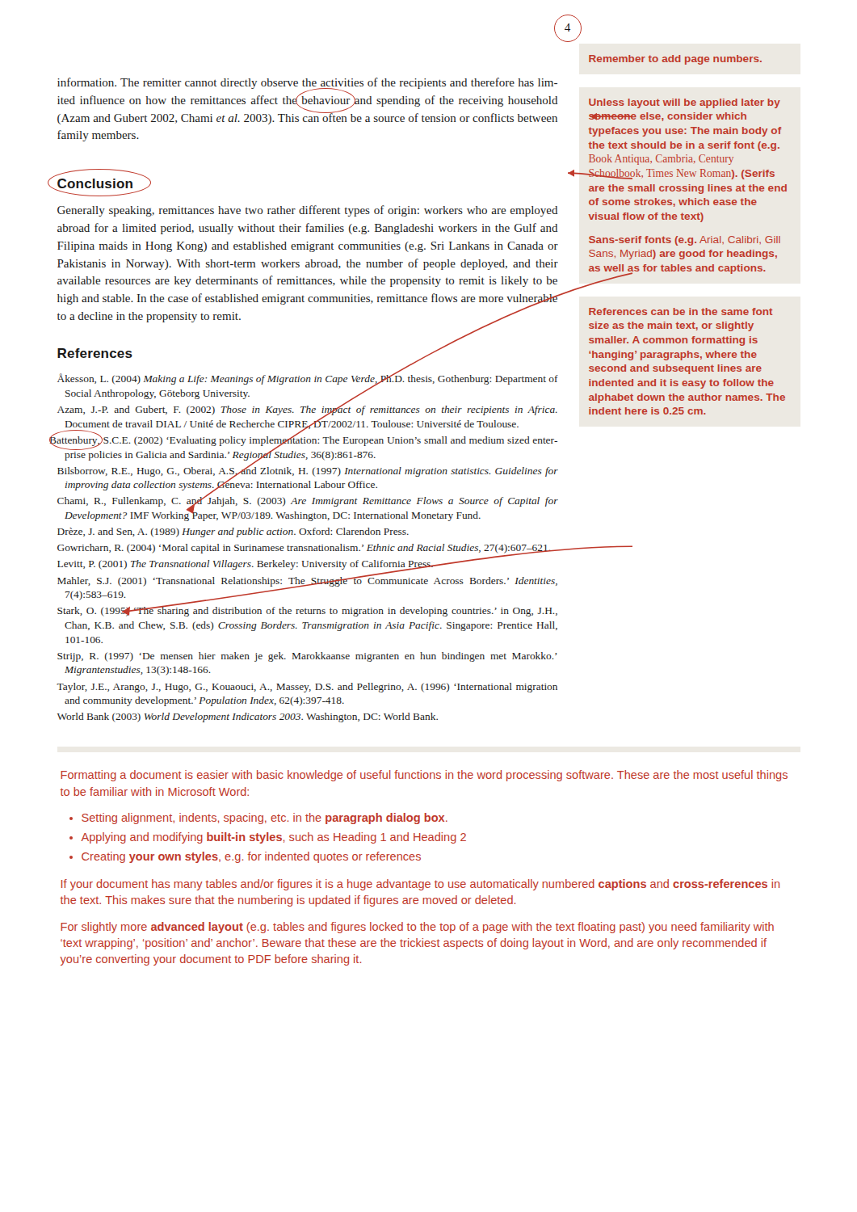4
information. The remitter cannot directly observe the activities of the recipients and therefore has limited influence on how the remittances affect the behaviour and spending of the receiving household (Azam and Gubert 2002, Chami et al. 2003). This can often be a source of tension or conflicts between family members.
Conclusion
Generally speaking, remittances have two rather different types of origin: workers who are employed abroad for a limited period, usually without their families (e.g. Bangladeshi workers in the Gulf and Filipina maids in Hong Kong) and established emigrant communities (e.g. Sri Lankans in Canada or Pakistanis in Norway). With short-term workers abroad, the number of people deployed, and their available resources are key determinants of remittances, while the propensity to remit is likely to be high and stable. In the case of established emigrant communities, remittance flows are more vulnerable to a decline in the propensity to remit.
References
Åkesson, L. (2004) Making a Life: Meanings of Migration in Cape Verde, Ph.D. thesis, Gothenburg: Department of Social Anthropology, Göteborg University.
Azam, J.-P. and Gubert, F. (2002) Those in Kayes. The impact of remittances on their recipients in Africa. Document de travail DIAL / Unité de Recherche CIPRE, DT/2002/11. Toulouse: Université de Toulouse.
Battenbury, S.C.E. (2002) ‘Evaluating policy implementation: The European Union’s small and medium sized enterprise policies in Galicia and Sardinia.’ Regional Studies, 36(8):861-876.
Bilsborrow, R.E., Hugo, G., Oberai, A.S. and Zlotnik, H. (1997) International migration statistics. Guidelines for improving data collection systems. Geneva: International Labour Office.
Chami, R., Fullenkamp, C. and Jahjah, S. (2003) Are Immigrant Remittance Flows a Source of Capital for Development? IMF Working Paper, WP/03/189. Washington, DC: International Monetary Fund.
Drèze, J. and Sen, A. (1989) Hunger and public action. Oxford: Clarendon Press.
Gowricharn, R. (2004) ‘Moral capital in Surinamese transnationalism.’ Ethnic and Racial Studies, 27(4):607–621.
Levitt, P. (2001) The Transnational Villagers. Berkeley: University of California Press.
Mahler, S.J. (2001) ‘Transnational Relationships: The Struggle to Communicate Across Borders.’ Identities, 7(4):583–619.
Stark, O. (1995) ‘The sharing and distribution of the returns to migration in developing countries.’ in Ong, J.H., Chan, K.B. and Chew, S.B. (eds) Crossing Borders. Transmigration in Asia Pacific. Singapore: Prentice Hall, 101-106.
Strijp, R. (1997) ‘De mensen hier maken je gek. Marokkaanse migranten en hun bindingen met Marokko.’ Migrantenstudies, 13(3):148-166.
Taylor, J.E., Arango, J., Hugo, G., Kouaouci, A., Massey, D.S. and Pellegrino, A. (1996) ‘International migration and community development.’ Population Index, 62(4):397-418.
World Bank (2003) World Development Indicators 2003. Washington, DC: World Bank.
Remember to add page numbers.
Unless layout will be applied later by someone else, consider which typefaces you use: The main body of the text should be in a serif font (e.g. Book Antiqua, Cambria, Century Schoolbook, Times New Roman). (Serifs are the small crossing lines at the end of some strokes, which ease the visual flow of the text)
Sans-serif fonts (e.g. Arial, Calibri, Gill Sans, Myriad) are good for headings, as well as for tables and captions.
References can be in the same font size as the main text, or slightly smaller. A common formatting is ‘hanging’ paragraphs, where the second and subsequent lines are indented and it is easy to follow the alphabet down the author names. The indent here is 0.25 cm.
Formatting a document is easier with basic knowledge of useful functions in the word processing software. These are the most useful things to be familiar with in Microsoft Word:
Setting alignment, indents, spacing, etc. in the paragraph dialog box.
Applying and modifying built-in styles, such as Heading 1 and Heading 2
Creating your own styles, e.g. for indented quotes or references
If your document has many tables and/or figures it is a huge advantage to use automatically numbered captions and cross-references in the text. This makes sure that the numbering is updated if figures are moved or deleted.
For slightly more advanced layout (e.g. tables and figures locked to the top of a page with the text floating past) you need familiarity with ‘text wrapping’, ‘position’ and’ anchor’. Beware that these are the trickiest aspects of doing layout in Word, and are only recommended if you’re converting your document to PDF before sharing it.